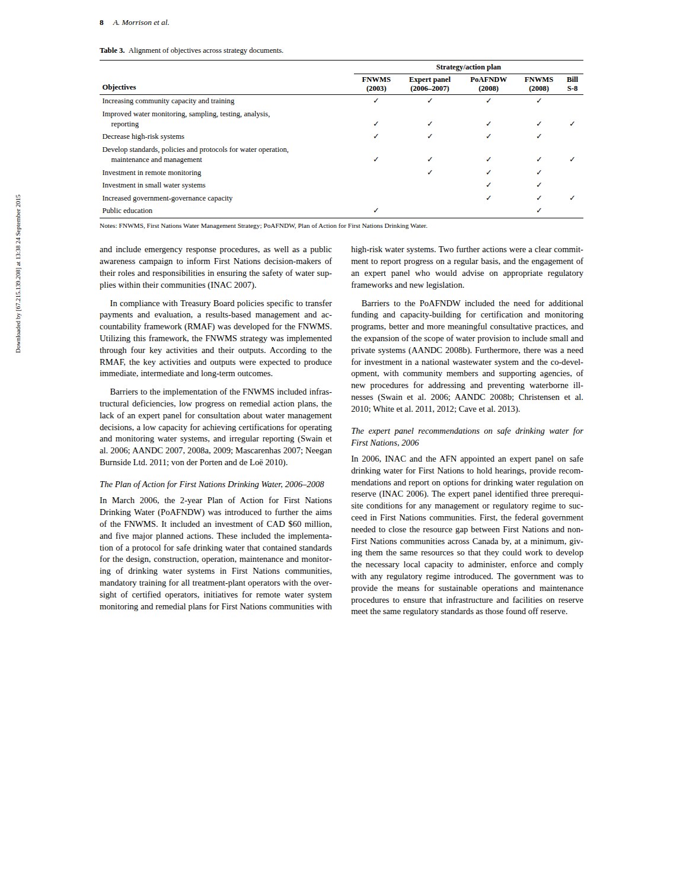Downloaded by [67.215.139.208] at 13:38 24 September 2015
8 A. Morrison et al.
Table 3. Alignment of objectives across strategy documents.
| Objectives | Strategy/action plan |
| --- | --- |
| FNWMS (2003) | Expert panel (2006–2007) | PoAFNDW (2008) | FNWMS (2008) | Bill S-8 |
| Increasing community capacity and training | ✓ | ✓ | ✓ | ✓ | |
| Improved water monitoring, sampling, testing, analysis, reporting | ✓ | ✓ | ✓ | ✓ | ✓ |
| Decrease high-risk systems | ✓ | ✓ | ✓ | ✓ | |
| Develop standards, policies and protocols for water operation, maintenance and management | ✓ | ✓ | ✓ | ✓ | ✓ |
| Investment in remote monitoring | | ✓ | ✓ | ✓ | |
| Investment in small water systems | | | ✓ | ✓ | |
| Increased government-governance capacity | | | ✓ | ✓ | ✓ |
| Public education | ✓ | | | ✓ | |
Notes: FNWMS, First Nations Water Management Strategy; PoAFNDW, Plan of Action for First Nations Drinking Water.
and include emergency response procedures, as well as a public awareness campaign to inform First Nations decision-makers of their roles and responsibilities in ensuring the safety of water supplies within their communities (INAC 2007).
In compliance with Treasury Board policies specific to transfer payments and evaluation, a results-based management and accountability framework (RMAF) was developed for the FNWMS. Utilizing this framework, the FNWMS strategy was implemented through four key activities and their outputs. According to the RMAF, the key activities and outputs were expected to produce immediate, intermediate and long-term outcomes.
Barriers to the implementation of the FNWMS included infrastructural deficiencies, low progress on remedial action plans, the lack of an expert panel for consultation about water management decisions, a low capacity for achieving certifications for operating and monitoring water systems, and irregular reporting (Swain et al. 2006; AANDC 2007, 2008a, 2009; Mascarenhas 2007; Neegan Burnside Ltd. 2011; von der Porten and de Loë 2010).
The Plan of Action for First Nations Drinking Water, 2006–2008
In March 2006, the 2-year Plan of Action for First Nations Drinking Water (PoAFNDW) was introduced to further the aims of the FNWMS. It included an investment of CAD $60 million, and five major planned actions. These included the implementation of a protocol for safe drinking water that contained standards for the design, construction, operation, maintenance and monitoring of drinking water systems in First Nations communities, mandatory training for all treatment-plant operators with the oversight of certified operators, initiatives for remote water system monitoring and remedial plans for First Nations communities with high-risk water systems. Two further actions were a clear commitment to report progress on a regular basis, and the engagement of an expert panel who would advise on appropriate regulatory frameworks and new legislation.
Barriers to the PoAFNDW included the need for additional funding and capacity-building for certification and monitoring programs, better and more meaningful consultative practices, and the expansion of the scope of water provision to include small and private systems (AANDC 2008b). Furthermore, there was a need for investment in a national wastewater system and the co-development, with community members and supporting agencies, of new procedures for addressing and preventing waterborne illnesses (Swain et al. 2006; AANDC 2008b; Christensen et al. 2010; White et al. 2011, 2012; Cave et al. 2013).
The expert panel recommendations on safe drinking water for First Nations, 2006
In 2006, INAC and the AFN appointed an expert panel on safe drinking water for First Nations to hold hearings, provide recommendations and report on options for drinking water regulation on reserve (INAC 2006). The expert panel identified three prerequisite conditions for any management or regulatory regime to succeed in First Nations communities. First, the federal government needed to close the resource gap between First Nations and non-First Nations communities across Canada by, at a minimum, giving them the same resources so that they could work to develop the necessary local capacity to administer, enforce and comply with any regulatory regime introduced. The government was to provide the means for sustainable operations and maintenance procedures to ensure that infrastructure and facilities on reserve meet the same regulatory standards as those found off reserve.